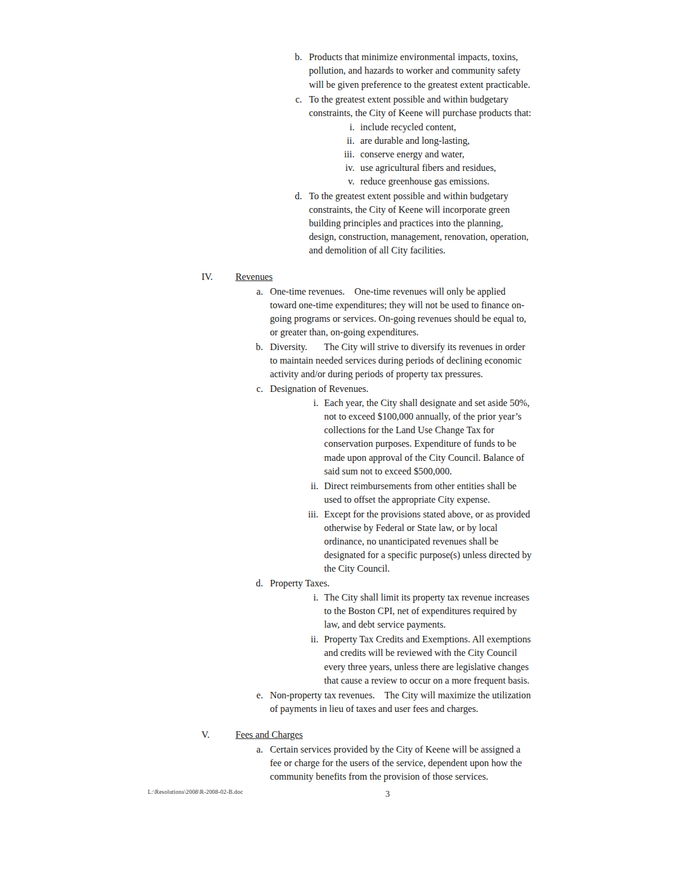Products that minimize environmental impacts, toxins, pollution, and hazards to worker and community safety will be given preference to the greatest extent practicable.
To the greatest extent possible and within budgetary constraints, the City of Keene will purchase products that:
include recycled content,
are durable and long-lasting,
conserve energy and water,
use agricultural fibers and residues,
reduce greenhouse gas emissions.
To the greatest extent possible and within budgetary constraints, the City of Keene will incorporate green building principles and practices into the planning, design, construction, management, renovation, operation, and demolition of all City facilities.
IV. Revenues
One-time revenues. One-time revenues will only be applied toward one-time expenditures; they will not be used to finance on-going programs or services. On-going revenues should be equal to, or greater than, on-going expenditures.
Diversity. The City will strive to diversify its revenues in order to maintain needed services during periods of declining economic activity and/or during periods of property tax pressures.
Designation of Revenues.
Each year, the City shall designate and set aside 50%, not to exceed $100,000 annually, of the prior year’s collections for the Land Use Change Tax for conservation purposes. Expenditure of funds to be made upon approval of the City Council. Balance of said sum not to exceed $500,000.
Direct reimbursements from other entities shall be used to offset the appropriate City expense.
Except for the provisions stated above, or as provided otherwise by Federal or State law, or by local ordinance, no unanticipated revenues shall be designated for a specific purpose(s) unless directed by the City Council.
Property Taxes.
The City shall limit its property tax revenue increases to the Boston CPI, net of expenditures required by law, and debt service payments.
Property Tax Credits and Exemptions. All exemptions and credits will be reviewed with the City Council every three years, unless there are legislative changes that cause a review to occur on a more frequent basis.
Non-property tax revenues. The City will maximize the utilization of payments in lieu of taxes and user fees and charges.
V. Fees and Charges
Certain services provided by the City of Keene will be assigned a fee or charge for the users of the service, dependent upon how the community benefits from the provision of those services.
L:\Resolutions\2008\R-2008-02-B.doc
3